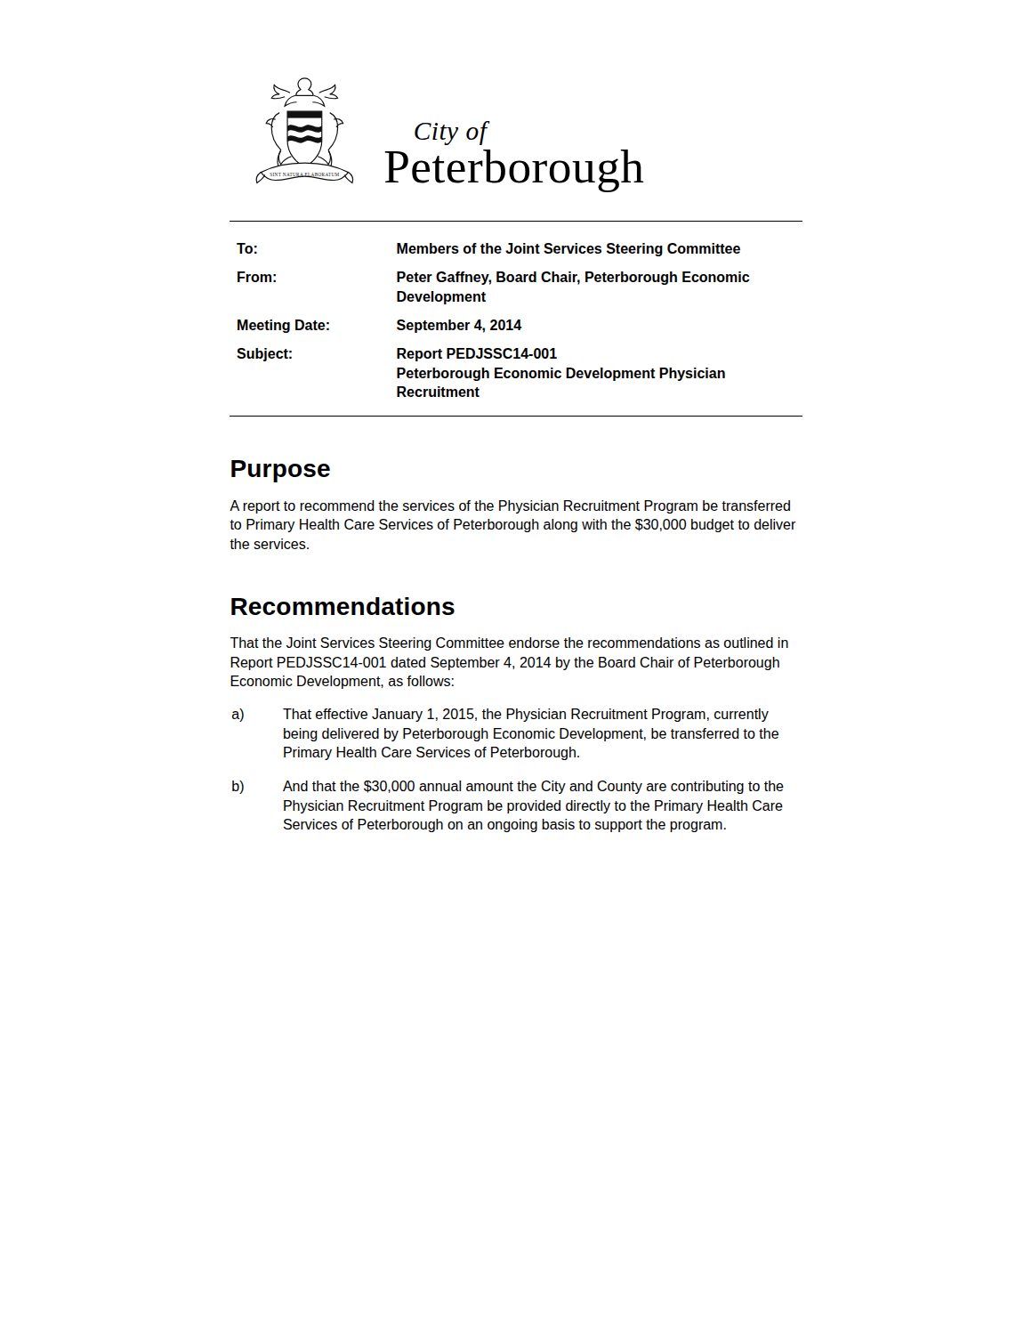SINT NATURA ELABORATUM
City of Peterborough
| To: | Members of the Joint Services Steering Committee |
| From: | Peter Gaffney, Board Chair, Peterborough Economic Development |
| Meeting Date: | September 4, 2014 |
| Subject: | Report PEDJSSC14-001 Peterborough Economic Development Physician Recruitment |
Purpose
A report to recommend the services of the Physician Recruitment Program be transferred to Primary Health Care Services of Peterborough along with the $30,000 budget to deliver the services.
Recommendations
That the Joint Services Steering Committee endorse the recommendations as outlined in Report PEDJSSC14-001 dated September 4, 2014 by the Board Chair of Peterborough Economic Development, as follows:
a) That effective January 1, 2015, the Physician Recruitment Program, currently being delivered by Peterborough Economic Development, be transferred to the Primary Health Care Services of Peterborough.
b) And that the $30,000 annual amount the City and County are contributing to the Physician Recruitment Program be provided directly to the Primary Health Care Services of Peterborough on an ongoing basis to support the program.